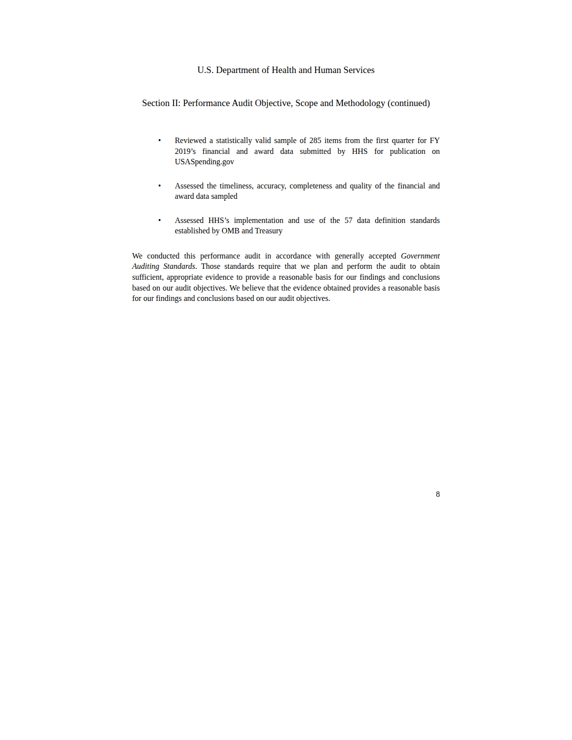U.S. Department of Health and Human Services
Section II: Performance Audit Objective, Scope and Methodology (continued)
Reviewed a statistically valid sample of 285 items from the first quarter for FY 2019’s financial and award data submitted by HHS for publication on USASpending.gov
Assessed the timeliness, accuracy, completeness and quality of the financial and award data sampled
Assessed HHS’s implementation and use of the 57 data definition standards established by OMB and Treasury
We conducted this performance audit in accordance with generally accepted Government Auditing Standards. Those standards require that we plan and perform the audit to obtain sufficient, appropriate evidence to provide a reasonable basis for our findings and conclusions based on our audit objectives. We believe that the evidence obtained provides a reasonable basis for our findings and conclusions based on our audit objectives.
8